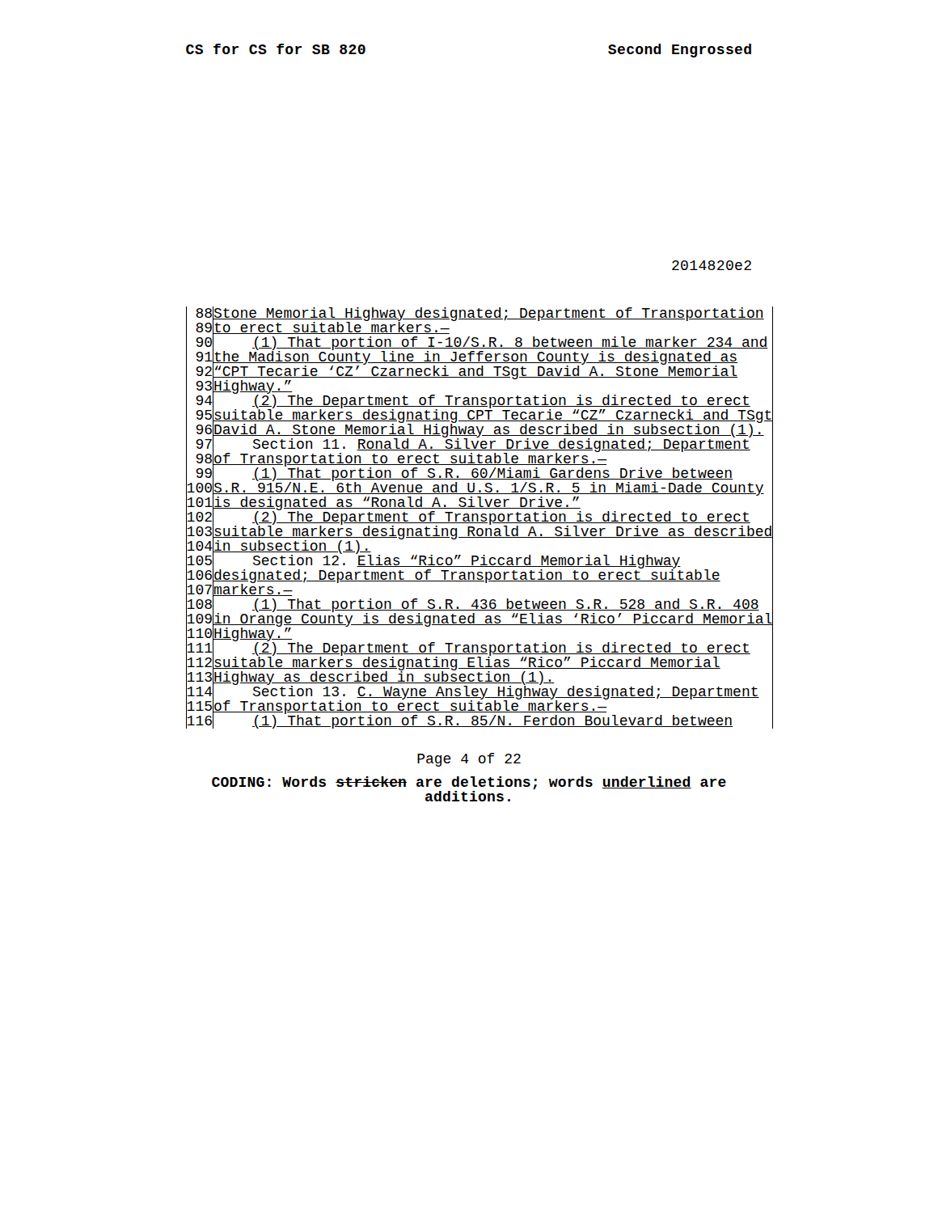CS for CS for SB 820
Second Engrossed
2014820e2
| 88 | Stone Memorial Highway designated; Department of Transportation |
| 89 | to erect suitable markers.— |
| 90 | (1) That portion of I-10/S.R. 8 between mile marker 234 and |
| 91 | the Madison County line in Jefferson County is designated as |
| 92 | “CPT Tecarie ‘CZ’ Czarnecki and TSgt David A. Stone Memorial |
| 93 | Highway.” |
| 94 | (2) The Department of Transportation is directed to erect |
| 95 | suitable markers designating CPT Tecarie “CZ” Czarnecki and TSgt |
| 96 | David A. Stone Memorial Highway as described in subsection (1). |
| 97 | Section 11. Ronald A. Silver Drive designated; Department |
| 98 | of Transportation to erect suitable markers.— |
| 99 | (1) That portion of S.R. 60/Miami Gardens Drive between |
| 100 | S.R. 915/N.E. 6th Avenue and U.S. 1/S.R. 5 in Miami-Dade County |
| 101 | is designated as “Ronald A. Silver Drive.” |
| 102 | (2) The Department of Transportation is directed to erect |
| 103 | suitable markers designating Ronald A. Silver Drive as described |
| 104 | in subsection (1). |
| 105 | Section 12. Elias “Rico” Piccard Memorial Highway |
| 106 | designated; Department of Transportation to erect suitable |
| 107 | markers.— |
| 108 | (1) That portion of S.R. 436 between S.R. 528 and S.R. 408 |
| 109 | in Orange County is designated as “Elias ‘Rico’ Piccard Memorial |
| 110 | Highway.” |
| 111 | (2) The Department of Transportation is directed to erect |
| 112 | suitable markers designating Elias “Rico” Piccard Memorial |
| 113 | Highway as described in subsection (1). |
| 114 | Section 13. C. Wayne Ansley Highway designated; Department |
| 115 | of Transportation to erect suitable markers.— |
| 116 | (1) That portion of S.R. 85/N. Ferdon Boulevard between |
Page 4 of 22
CODING: Words stricken are deletions; words underlined are additions.